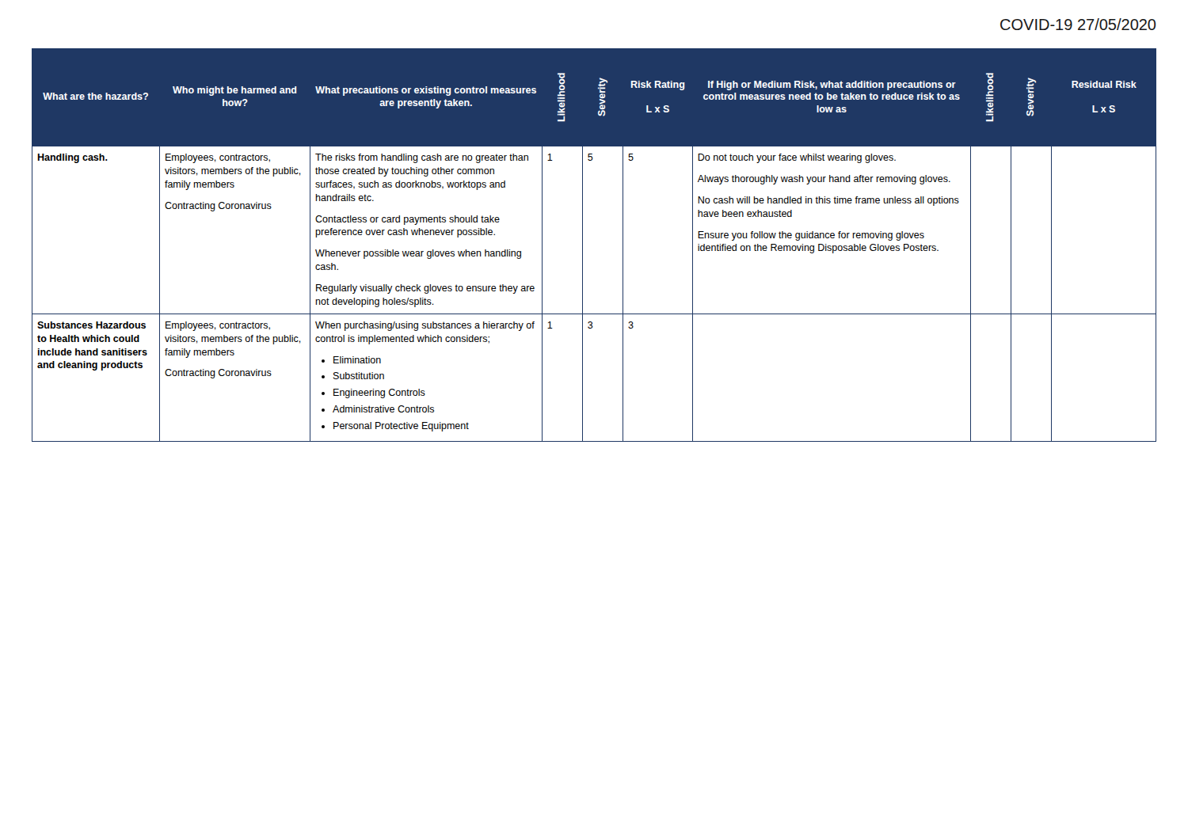COVID-19 27/05/2020
| What are the hazards? | Who might be harmed and how? | What precautions or existing control measures are presently taken. | Likelihood | Severity | Risk Rating L x S | If High or Medium Risk, what addition precautions or control measures need to be taken to reduce risk to as low as | Likelihood | Severity | Residual Risk L x S |
| --- | --- | --- | --- | --- | --- | --- | --- | --- | --- |
| Handling cash. | Employees, contractors, visitors, members of the public, family members Contracting Coronavirus | The risks from handling cash are no greater than those created by touching other common surfaces, such as doorknobs, worktops and handrails etc. Contactless or card payments should take preference over cash whenever possible. Whenever possible wear gloves when handling cash. Regularly visually check gloves to ensure they are not developing holes/splits. | 1 | 5 | 5 | Do not touch your face whilst wearing gloves. Always thoroughly wash your hand after removing gloves. No cash will be handled in this time frame unless all options have been exhausted Ensure you follow the guidance for removing gloves identified on the Removing Disposable Gloves Posters. | | | |
| Substances Hazardous to Health which could include hand sanitisers and cleaning products | Employees, contractors, visitors, members of the public, family members Contracting Coronavirus | When purchasing/using substances a hierarchy of control is implemented which considers; Elimination Substitution Engineering Controls Administrative Controls Personal Protective Equipment | 1 | 3 | 3 | | | | |